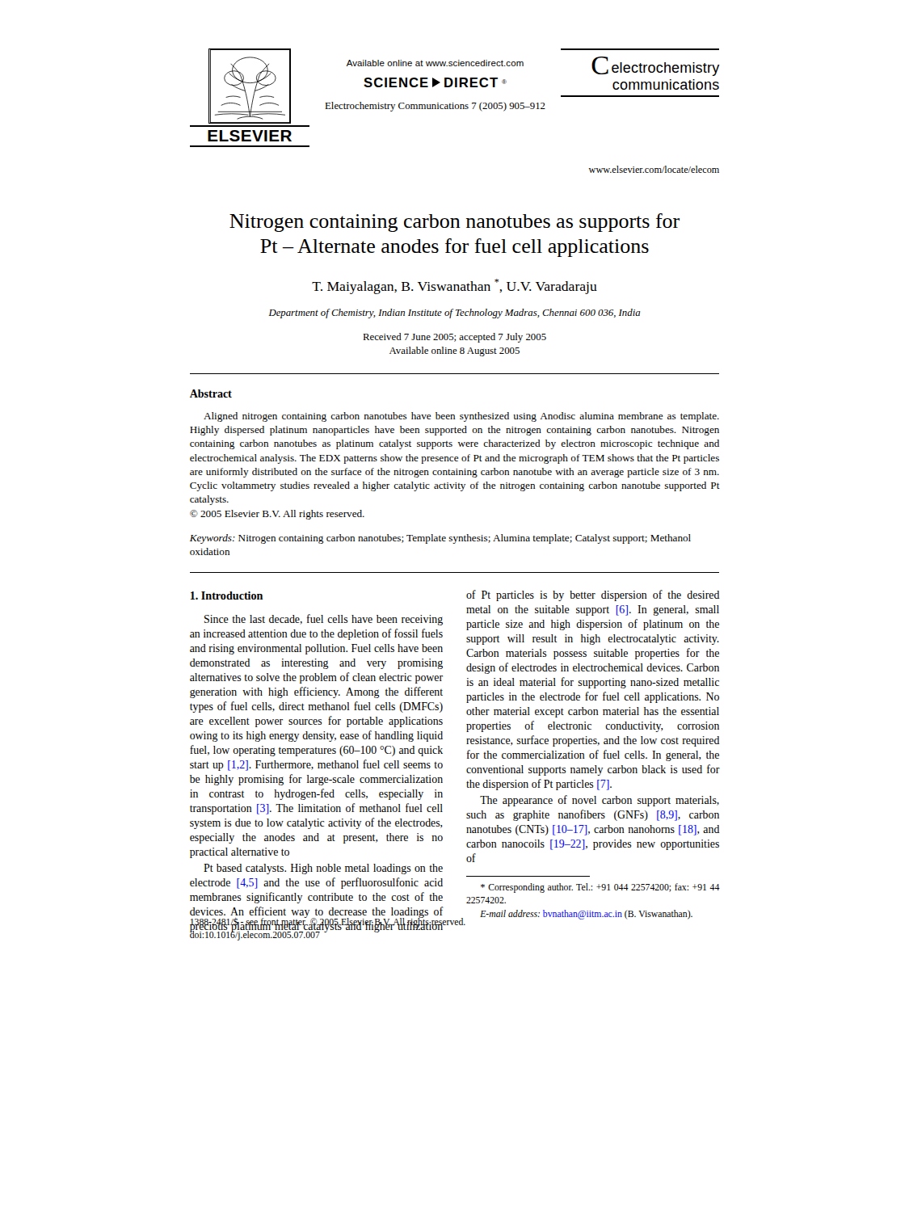ELSEVIER
Available online at www.sciencedirect.com
SCIENCE DIRECT®
Electrochemistry Communications 7 (2005) 905–912
Celectrochemistry
communications
www.elsevier.com/locate/elecom
Nitrogen containing carbon nanotubes as supports for
Pt – Alternate anodes for fuel cell applications
T. Maiyalagan, B. Viswanathan *, U.V. Varadaraju
Department of Chemistry, Indian Institute of Technology Madras, Chennai 600 036, India
Received 7 June 2005; accepted 7 July 2005
Available online 8 August 2005
Abstract
Aligned nitrogen containing carbon nanotubes have been synthesized using Anodisc alumina membrane as template. Highly dispersed platinum nanoparticles have been supported on the nitrogen containing carbon nanotubes. Nitrogen containing carbon nanotubes as platinum catalyst supports were characterized by electron microscopic technique and electrochemical analysis. The EDX patterns show the presence of Pt and the micrograph of TEM shows that the Pt particles are uniformly distributed on the surface of the nitrogen containing carbon nanotube with an average particle size of 3 nm. Cyclic voltammetry studies revealed a higher catalytic activity of the nitrogen containing carbon nanotube supported Pt catalysts.
© 2005 Elsevier B.V. All rights reserved.
Keywords: Nitrogen containing carbon nanotubes; Template synthesis; Alumina template; Catalyst support; Methanol oxidation
1. Introduction
Since the last decade, fuel cells have been receiving an increased attention due to the depletion of fossil fuels and rising environmental pollution. Fuel cells have been demonstrated as interesting and very promising alternatives to solve the problem of clean electric power generation with high efficiency. Among the different types of fuel cells, direct methanol fuel cells (DMFCs) are excellent power sources for portable applications owing to its high energy density, ease of handling liquid fuel, low operating temperatures (60–100 °C) and quick start up [1,2]. Furthermore, methanol fuel cell seems to be highly promising for large-scale commercialization in contrast to hydrogen-fed cells, especially in transportation [3]. The limitation of methanol fuel cell system is due to low catalytic activity of the electrodes, especially the anodes and at present, there is no practical alternative to
Pt based catalysts. High noble metal loadings on the electrode [4,5] and the use of perfluorosulfonic acid membranes significantly contribute to the cost of the devices. An efficient way to decrease the loadings of precious platinum metal catalysts and higher utilization of Pt particles is by better dispersion of the desired metal on the suitable support [6]. In general, small particle size and high dispersion of platinum on the support will result in high electrocatalytic activity. Carbon materials possess suitable properties for the design of electrodes in electrochemical devices. Carbon is an ideal material for supporting nano-sized metallic particles in the electrode for fuel cell applications. No other material except carbon material has the essential properties of electronic conductivity, corrosion resistance, surface properties, and the low cost required for the commercialization of fuel cells. In general, the conventional supports namely carbon black is used for the dispersion of Pt particles [7].
The appearance of novel carbon support materials, such as graphite nanofibers (GNFs) [8,9], carbon nanotubes (CNTs) [10–17], carbon nanohorns [18], and carbon nanocoils [19–22], provides new opportunities of
* Corresponding author. Tel.: +91 044 22574200; fax: +91 44 22574202.
E-mail address: bvnathan@iitm.ac.in (B. Viswanathan).
1388-2481/$ - see front matter © 2005 Elsevier B.V. All rights reserved.
doi:10.1016/j.elecom.2005.07.007